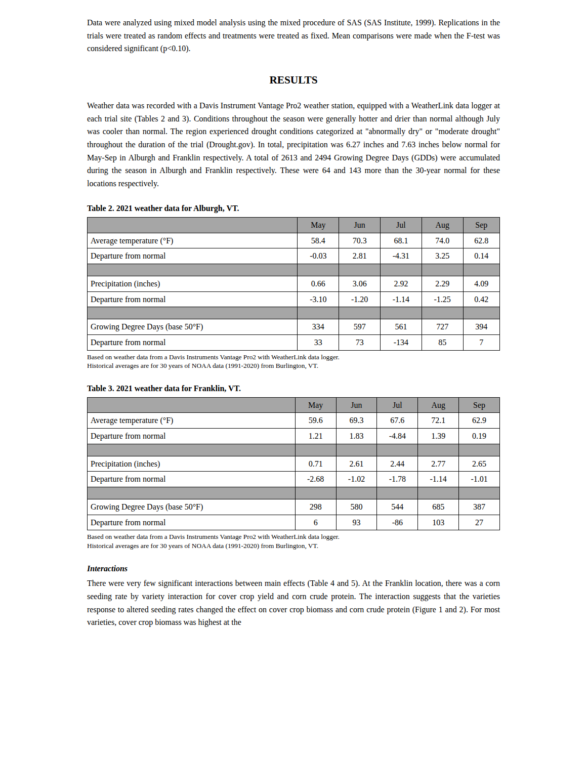Data were analyzed using mixed model analysis using the mixed procedure of SAS (SAS Institute, 1999). Replications in the trials were treated as random effects and treatments were treated as fixed. Mean comparisons were made when the F-test was considered significant (p<0.10).
RESULTS
Weather data was recorded with a Davis Instrument Vantage Pro2 weather station, equipped with a WeatherLink data logger at each trial site (Tables 2 and 3). Conditions throughout the season were generally hotter and drier than normal although July was cooler than normal. The region experienced drought conditions categorized at "abnormally dry" or "moderate drought" throughout the duration of the trial (Drought.gov). In total, precipitation was 6.27 inches and 7.63 inches below normal for May-Sep in Alburgh and Franklin respectively. A total of 2613 and 2494 Growing Degree Days (GDDs) were accumulated during the season in Alburgh and Franklin respectively. These were 64 and 143 more than the 30-year normal for these locations respectively.
Table 2. 2021 weather data for Alburgh, VT.
| | May | Jun | Jul | Aug | Sep |
| --- | --- | --- | --- | --- | --- |
| Average temperature (°F) | 58.4 | 70.3 | 68.1 | 74.0 | 62.8 |
| Departure from normal | -0.03 | 2.81 | -4.31 | 3.25 | 0.14 |
| Precipitation (inches) | 0.66 | 3.06 | 2.92 | 2.29 | 4.09 |
| Departure from normal | -3.10 | -1.20 | -1.14 | -1.25 | 0.42 |
| Growing Degree Days (base 50°F) | 334 | 597 | 561 | 727 | 394 |
| Departure from normal | 33 | 73 | -134 | 85 | 7 |
Based on weather data from a Davis Instruments Vantage Pro2 with WeatherLink data logger.
Historical averages are for 30 years of NOAA data (1991-2020) from Burlington, VT.
Table 3. 2021 weather data for Franklin, VT.
| | May | Jun | Jul | Aug | Sep |
| --- | --- | --- | --- | --- | --- |
| Average temperature (°F) | 59.6 | 69.3 | 67.6 | 72.1 | 62.9 |
| Departure from normal | 1.21 | 1.83 | -4.84 | 1.39 | 0.19 |
| Precipitation (inches) | 0.71 | 2.61 | 2.44 | 2.77 | 2.65 |
| Departure from normal | -2.68 | -1.02 | -1.78 | -1.14 | -1.01 |
| Growing Degree Days (base 50°F) | 298 | 580 | 544 | 685 | 387 |
| Departure from normal | 6 | 93 | -86 | 103 | 27 |
Based on weather data from a Davis Instruments Vantage Pro2 with WeatherLink data logger.
Historical averages are for 30 years of NOAA data (1991-2020) from Burlington, VT.
Interactions
There were very few significant interactions between main effects (Table 4 and 5). At the Franklin location, there was a corn seeding rate by variety interaction for cover crop yield and corn crude protein. The interaction suggests that the varieties response to altered seeding rates changed the effect on cover crop biomass and corn crude protein (Figure 1 and 2). For most varieties, cover crop biomass was highest at the